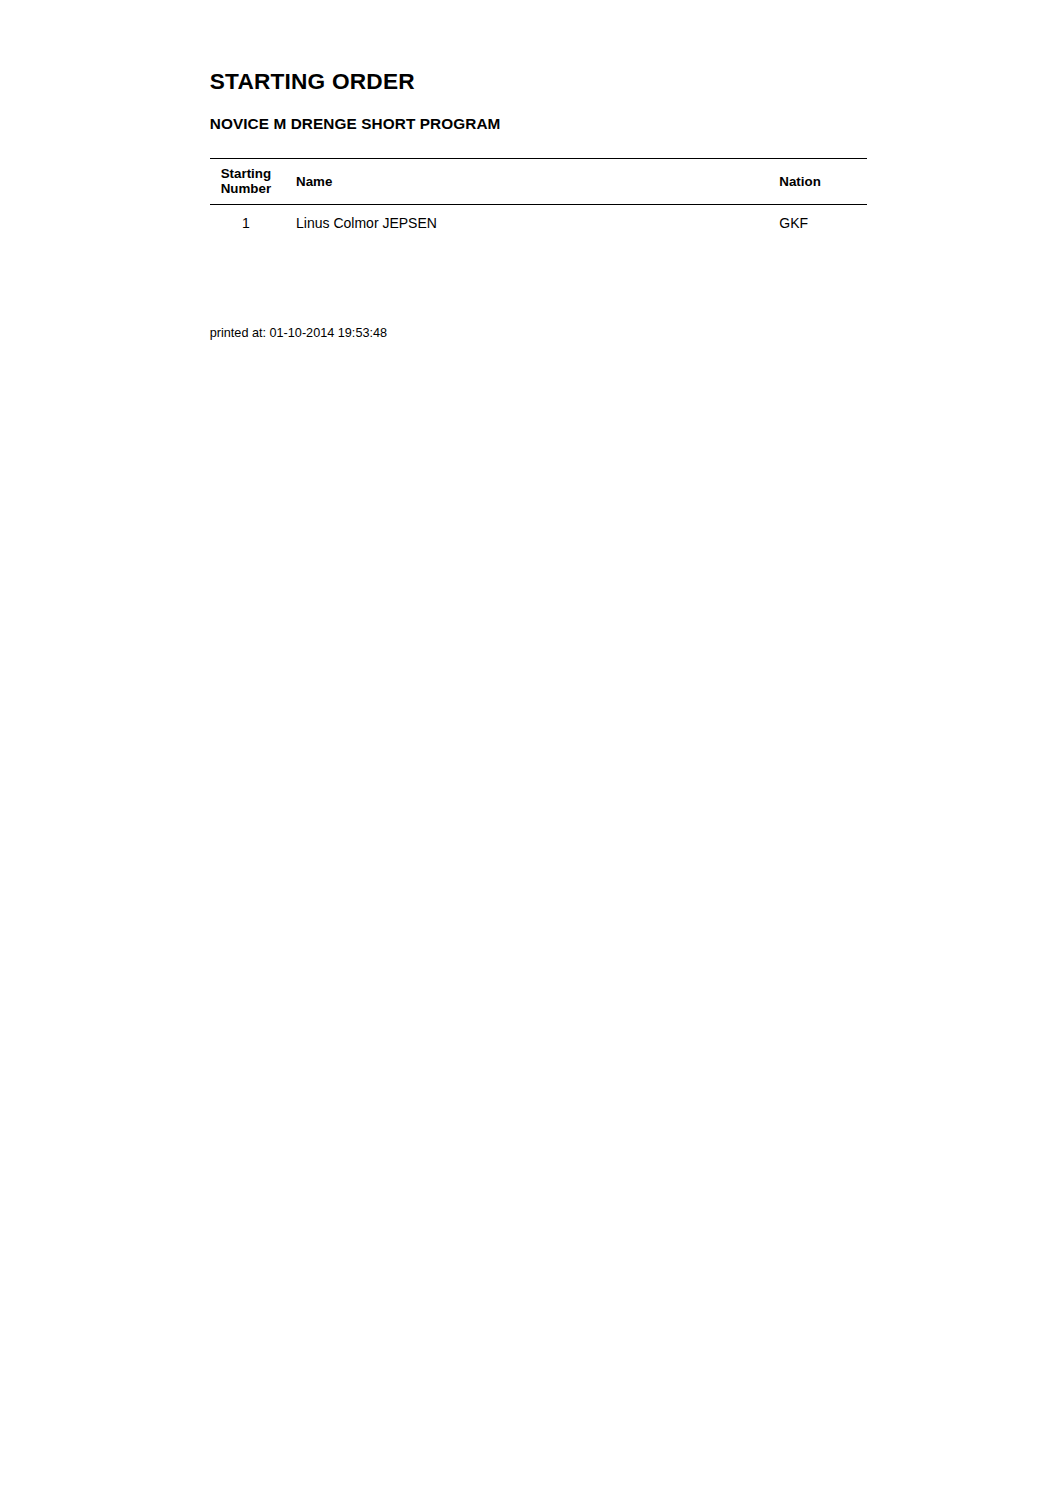STARTING ORDER
NOVICE M DRENGE SHORT PROGRAM
| Starting Number | Name | Nation |
| --- | --- | --- |
| 1 | Linus Colmor JEPSEN | GKF |
printed at: 01-10-2014 19:53:48